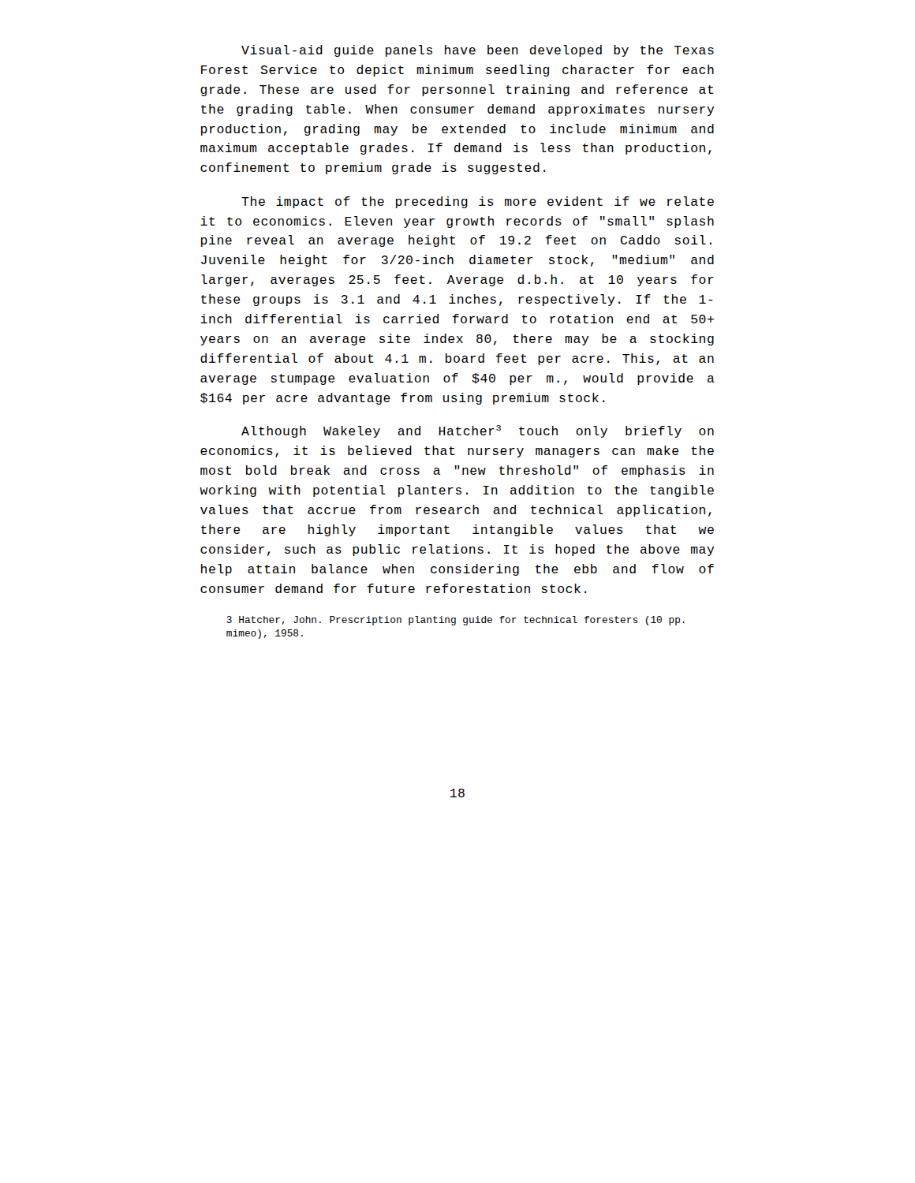Visual-aid guide panels have been developed by the Texas Forest Service to depict minimum seedling character for each grade. These are used for personnel training and reference at the grading table. When consumer demand approximates nursery production, grading may be extended to include minimum and maximum acceptable grades. If demand is less than production, confinement to premium grade is suggested.
The impact of the preceding is more evident if we relate it to economics. Eleven year growth records of "small" splash pine reveal an average height of 19.2 feet on Caddo soil. Juvenile height for 3/20-inch diameter stock, "medium" and larger, averages 25.5 feet. Average d.b.h. at 10 years for these groups is 3.1 and 4.1 inches, respectively. If the 1-inch differential is carried forward to rotation end at 50+ years on an average site index 80, there may be a stocking differential of about 4.1 m. board feet per acre. This, at an average stumpage evaluation of $40 per m., would provide a $164 per acre advantage from using premium stock.
Although Wakeley and Hatcher3 touch only briefly on economics, it is believed that nursery managers can make the most bold break and cross a "new threshold" of emphasis in working with potential planters. In addition to the tangible values that accrue from research and technical application, there are highly important intangible values that we consider, such as public relations. It is hoped the above may help attain balance when considering the ebb and flow of consumer demand for future reforestation stock.
3 Hatcher, John. Prescription planting guide for technical foresters (10 pp. mimeo), 1958.
18